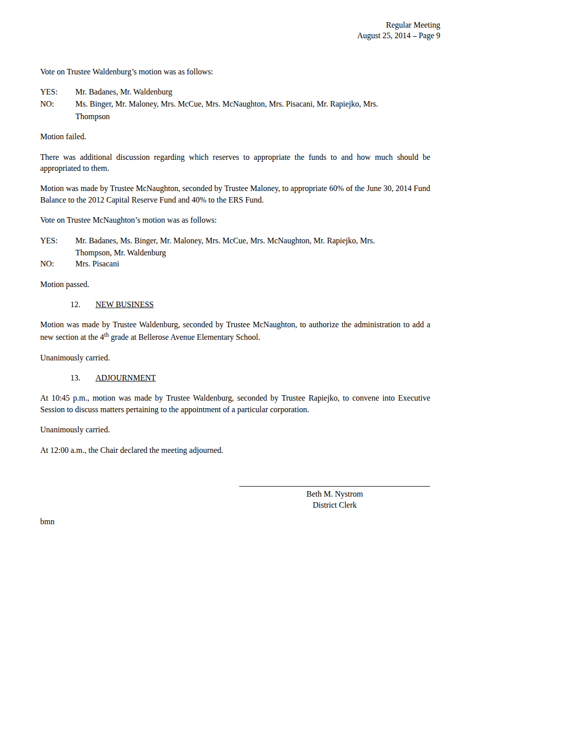Regular Meeting
August 25, 2014 – Page 9
Vote on Trustee Waldenburg’s motion was as follows:
YES:
Mr. Badanes, Mr. Waldenburg
NO:
Ms. Binger, Mr. Maloney, Mrs. McCue, Mrs. McNaughton, Mrs. Pisacani, Mr. Rapiejko, Mrs.
Thompson
Motion failed.
There was additional discussion regarding which reserves to appropriate the funds to and how much should be appropriated to them.
Motion was made by Trustee McNaughton, seconded by Trustee Maloney, to appropriate 60% of the June 30, 2014 Fund Balance to the 2012 Capital Reserve Fund and 40% to the ERS Fund.
Vote on Trustee McNaughton’s motion was as follows:
YES:
Mr. Badanes, Ms. Binger, Mr. Maloney, Mrs. McCue, Mrs. McNaughton, Mr. Rapiejko, Mrs.
Thompson, Mr. Waldenburg
NO:
Mrs. Pisacani
Motion passed.
12. NEW BUSINESS
Motion was made by Trustee Waldenburg, seconded by Trustee McNaughton, to authorize the administration to add a new section at the 4th grade at Bellerose Avenue Elementary School.
Unanimously carried.
13. ADJOURNMENT
At 10:45 p.m., motion was made by Trustee Waldenburg, seconded by Trustee Rapiejko, to convene into Executive Session to discuss matters pertaining to the appointment of a particular corporation.
Unanimously carried.
At 12:00 a.m., the Chair declared the meeting adjourned.
Beth M. Nystrom
District Clerk
bmn